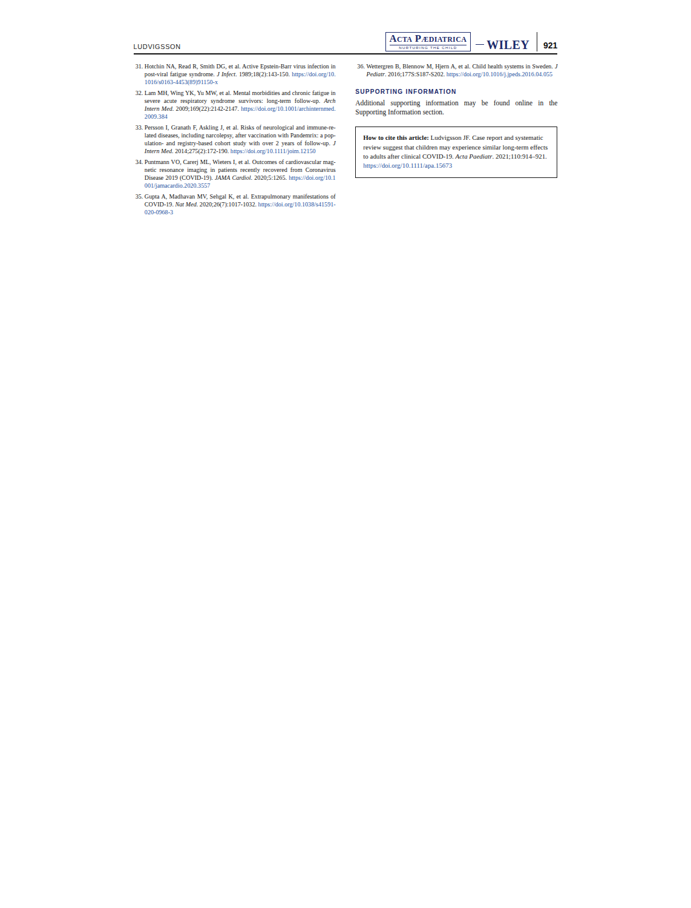Ludvigsson
Acta Pædiatrica Nurturing the Child
WILEY
921
31. Hotchin NA, Read R, Smith DG, et al. Active Epstein-Barr virus infection in post-viral fatigue syndrome. J Infect. 1989;18(2):143-150. https://doi.org/10.1016/s0163-4453(89)91150-x
32. Lam MH, Wing YK, Yu MW, et al. Mental morbidities and chronic fatigue in severe acute respiratory syndrome survivors: long-term follow-up. Arch Intern Med. 2009;169(22):2142-2147. https://doi.org/10.1001/archinternmed.2009.384
33. Persson I, Granath F, Askling J, et al. Risks of neurological and immune-related diseases, including narcolepsy, after vaccination with Pandemrix: a population- and registry-based cohort study with over 2 years of follow-up. J Intern Med. 2014;275(2):172-190. https://doi.org/10.1111/joim.12150
34. Puntmann VO, Carerj ML, Wieters I, et al. Outcomes of cardiovascular magnetic resonance imaging in patients recently recovered from Coronavirus Disease 2019 (COVID-19). JAMA Cardiol. 2020;5:1265. https://doi.org/10.1001/jamacardio.2020.3557
35. Gupta A, Madhavan MV, Sehgal K, et al. Extrapulmonary manifestations of COVID-19. Nat Med. 2020;26(7):1017-1032. https://doi.org/10.1038/s41591-020-0968-3
36. Wettergren B, Blennow M, Hjern A, et al. Child health systems in Sweden. J Pediatr. 2016;177S:S187-S202. https://doi.org/10.1016/j.jpeds.2016.04.055
Supporting Information
Additional supporting information may be found online in the Supporting Information section.
How to cite this article: Ludvigsson JF. Case report and systematic review suggest that children may experience similar long-term effects to adults after clinical COVID-19. Acta Paediatr. 2021;110:914–921. https://doi.org/10.1111/apa.15673